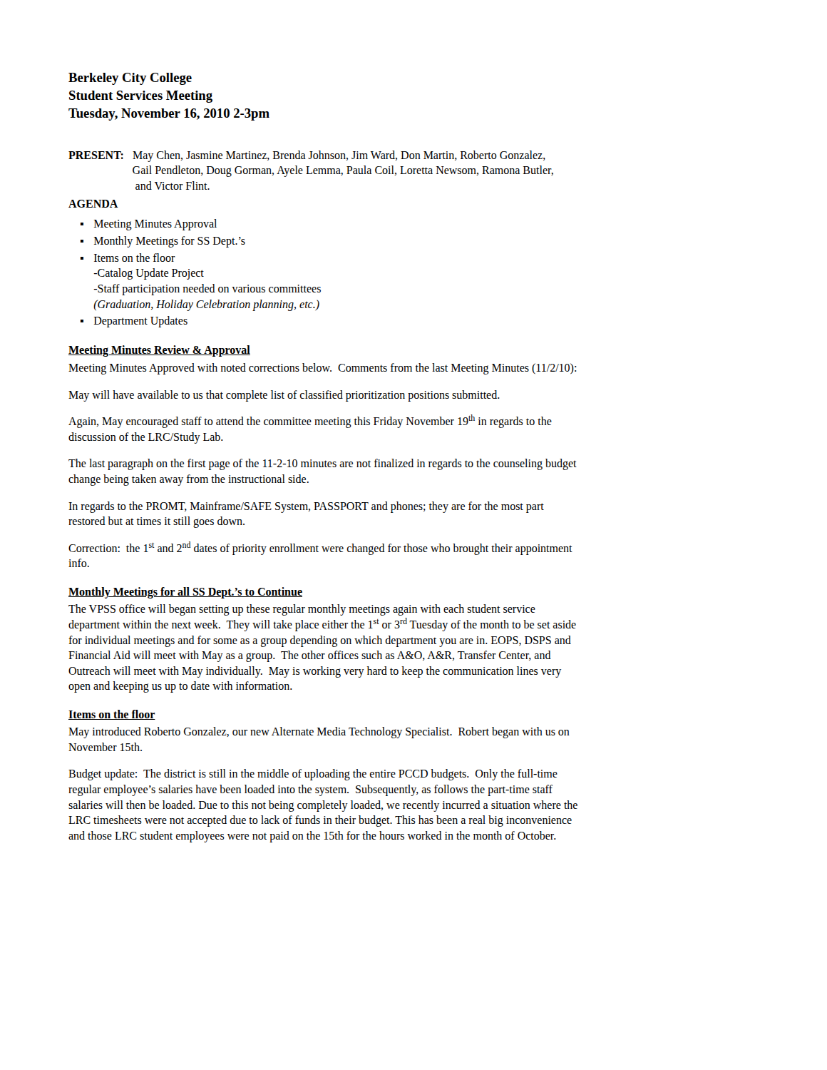Berkeley City College
Student Services Meeting
Tuesday, November 16, 2010 2-3pm
PRESENT: May Chen, Jasmine Martinez, Brenda Johnson, Jim Ward, Don Martin, Roberto Gonzalez, Gail Pendleton, Doug Gorman, Ayele Lemma, Paula Coil, Loretta Newsom, Ramona Butler, and Victor Flint.
AGENDA
Meeting Minutes Approval
Monthly Meetings for SS Dept.’s
Items on the floor -Catalog Update Project -Staff participation needed on various committees (Graduation, Holiday Celebration planning, etc.)
Department Updates
Meeting Minutes Review & Approval
Meeting Minutes Approved with noted corrections below. Comments from the last Meeting Minutes (11/2/10):
May will have available to us that complete list of classified prioritization positions submitted.
Again, May encouraged staff to attend the committee meeting this Friday November 19th in regards to the discussion of the LRC/Study Lab.
The last paragraph on the first page of the 11-2-10 minutes are not finalized in regards to the counseling budget change being taken away from the instructional side.
In regards to the PROMT, Mainframe/SAFE System, PASSPORT and phones; they are for the most part restored but at times it still goes down.
Correction: the 1st and 2nd dates of priority enrollment were changed for those who brought their appointment info.
Monthly Meetings for all SS Dept.’s to Continue
The VPSS office will began setting up these regular monthly meetings again with each student service department within the next week. They will take place either the 1st or 3rd Tuesday of the month to be set aside for individual meetings and for some as a group depending on which department you are in. EOPS, DSPS and Financial Aid will meet with May as a group. The other offices such as A&O, A&R, Transfer Center, and Outreach will meet with May individually. May is working very hard to keep the communication lines very open and keeping us up to date with information.
Items on the floor
May introduced Roberto Gonzalez, our new Alternate Media Technology Specialist. Robert began with us on November 15th.
Budget update: The district is still in the middle of uploading the entire PCCD budgets. Only the full-time regular employee’s salaries have been loaded into the system. Subsequently, as follows the part-time staff salaries will then be loaded. Due to this not being completely loaded, we recently incurred a situation where the LRC timesheets were not accepted due to lack of funds in their budget. This has been a real big inconvenience and those LRC student employees were not paid on the 15th for the hours worked in the month of October.